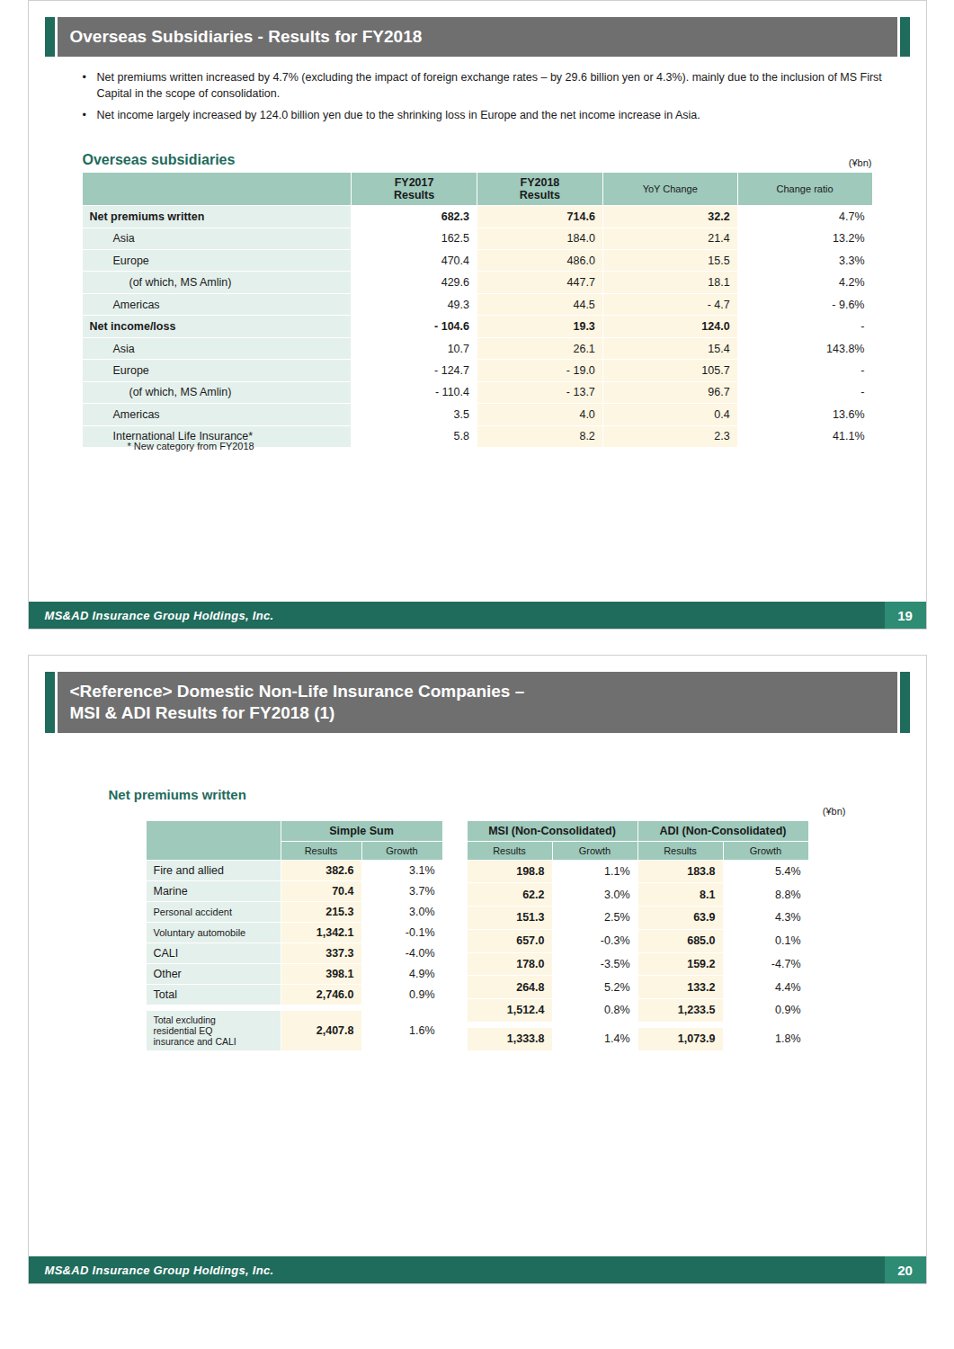Overseas Subsidiaries - Results for FY2018
Net premiums written increased by 4.7% (excluding the impact of foreign exchange rates – by 29.6 billion yen or 4.3%). mainly due to the inclusion of MS First Capital in the scope of consolidation.
Net income largely increased by 124.0 billion yen due to the shrinking loss in Europe and the net income increase in Asia.
Overseas subsidiaries
(¥bn)
| | FY2017 Results | FY2018 Results | YoY Change | Change ratio |
| --- | --- | --- | --- | --- |
| Net premiums written | 682.3 | 714.6 | 32.2 | 4.7% |
| Asia | 162.5 | 184.0 | 21.4 | 13.2% |
| Europe | 470.4 | 486.0 | 15.5 | 3.3% |
| (of which, MS Amlin) | 429.6 | 447.7 | 18.1 | 4.2% |
| Americas | 49.3 | 44.5 | - 4.7 | - 9.6% |
| Net income/loss | - 104.6 | 19.3 | 124.0 | - |
| Asia | 10.7 | 26.1 | 15.4 | 143.8% |
| Europe | - 124.7 | - 19.0 | 105.7 | - |
| (of which, MS Amlin) | - 110.4 | - 13.7 | 96.7 | - |
| Americas | 3.5 | 4.0 | 0.4 | 13.6% |
| International Life Insurance* | 5.8 | 8.2 | 2.3 | 41.1% |
* New category from FY2018
MS&AD Insurance Group Holdings, Inc. 19
<Reference> Domestic Non-Life Insurance Companies –
MSI & ADI Results for FY2018 (1)
Net premiums written
(¥bn)
| | Simple Sum |
| --- | --- |
| Results | Growth |
| Fire and allied | 382.6 | 3.1% |
| Marine | 70.4 | 3.7% |
| Personal accident | 215.3 | 3.0% |
| Voluntary automobile | 1,342.1 | -0.1% |
| CALI | 337.3 | -4.0% |
| Other | 398.1 | 4.9% |
| Total | 2,746.0 | 0.9% |
| Total excluding residential EQ insurance and CALI | 2,407.8 | 1.6% |
| MSI (Non-Consolidated) | ADI (Non-Consolidated) |
| --- | --- |
| Results | Growth | Results | Growth |
| 198.8 | 1.1% | 183.8 | 5.4% |
| 62.2 | 3.0% | 8.1 | 8.8% |
| 151.3 | 2.5% | 63.9 | 4.3% |
| 657.0 | -0.3% | 685.0 | 0.1% |
| 178.0 | -3.5% | 159.2 | -4.7% |
| 264.8 | 5.2% | 133.2 | 4.4% |
| 1,512.4 | 0.8% | 1,233.5 | 0.9% |
| 1,333.8 | 1.4% | 1,073.9 | 1.8% |
MS&AD Insurance Group Holdings, Inc. 20